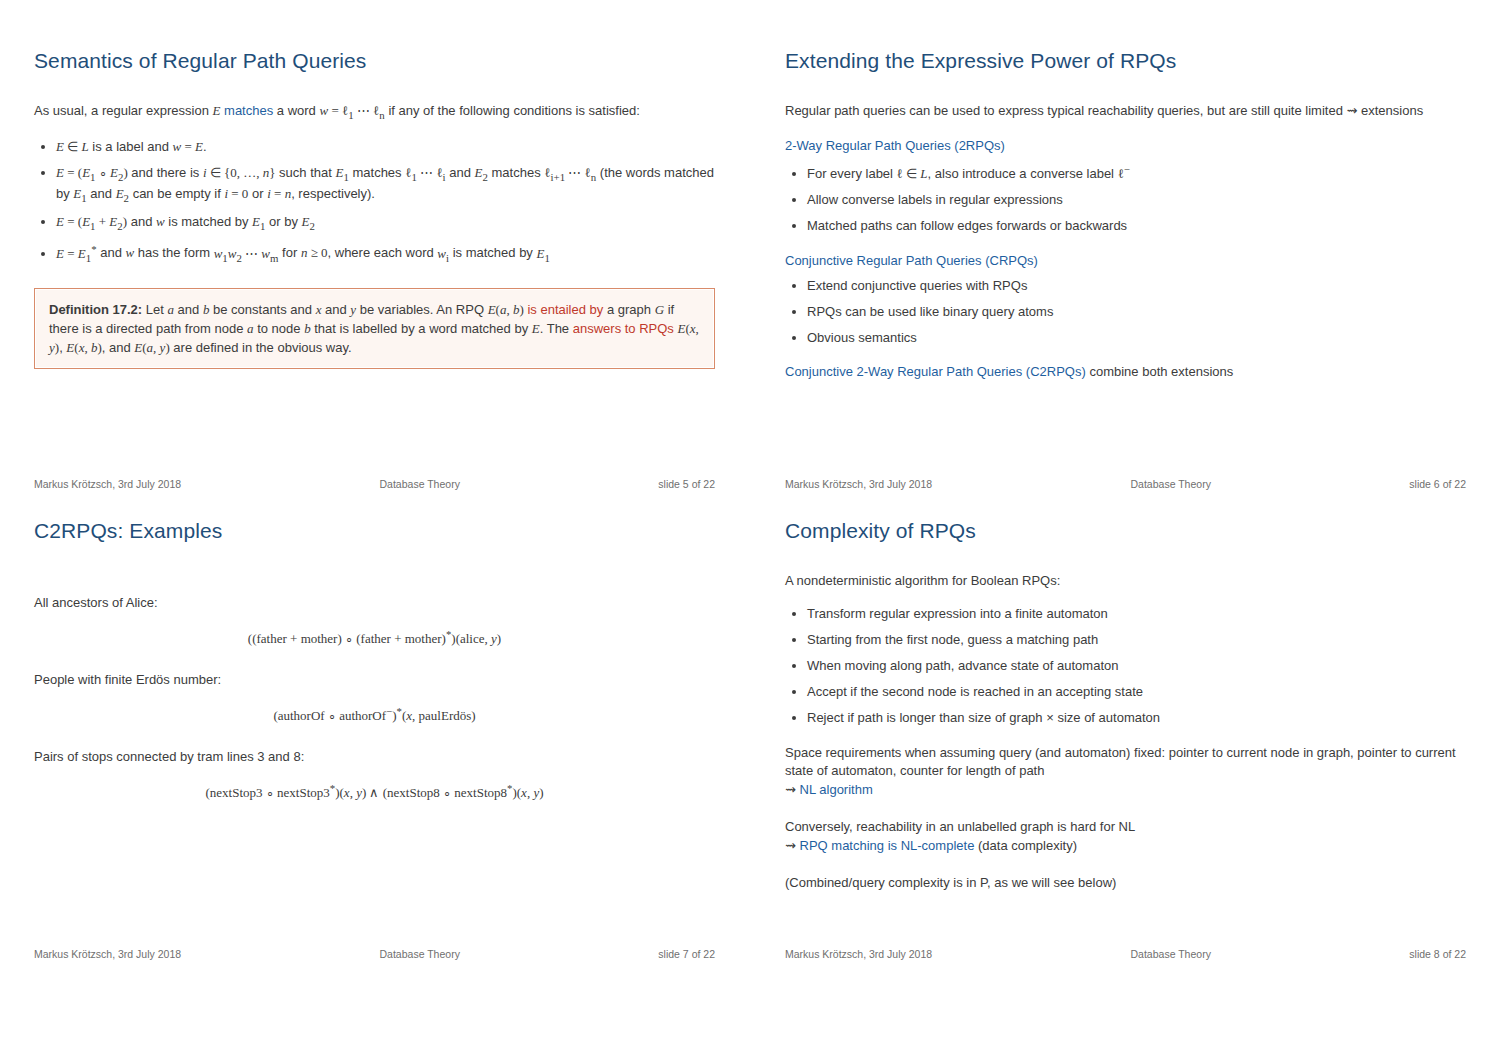Semantics of Regular Path Queries
As usual, a regular expression E matches a word w = ℓ1 ⋯ ℓn if any of the following conditions is satisfied:
E ∈ L is a label and w = E.
E = (E1 ∘ E2) and there is i ∈ {0, …, n} such that E1 matches ℓ1 ⋯ ℓi and E2 matches ℓi+1 ⋯ ℓn (the words matched by E1 and E2 can be empty if i = 0 or i = n, respectively).
E = (E1 + E2) and w is matched by E1 or by E2
E = E1* and w has the form w1w2 ⋯ wm for n ≥ 0, where each word wi is matched by E1
Definition 17.2: Let a and b be constants and x and y be variables. An RPQ E(a, b) is entailed by a graph G if there is a directed path from node a to node b that is labelled by a word matched by E. The answers to RPQs E(x, y), E(x, b), and E(a, y) are defined in the obvious way.
Markus Krötzsch, 3rd July 2018 Database Theory slide 5 of 22
Extending the Expressive Power of RPQs
Regular path queries can be used to express typical reachability queries, but are still quite limited ⇝ extensions
2-Way Regular Path Queries (2RPQs)
For every label ℓ ∈ L, also introduce a converse label ℓ−
Allow converse labels in regular expressions
Matched paths can follow edges forwards or backwards
Conjunctive Regular Path Queries (CRPQs)
Extend conjunctive queries with RPQs
RPQs can be used like binary query atoms
Obvious semantics
Conjunctive 2-Way Regular Path Queries (C2RPQs) combine both extensions
Markus Krötzsch, 3rd July 2018 Database Theory slide 6 of 22
C2RPQs: Examples
All ancestors of Alice:
((father + mother) ∘ (father + mother)*)(alice, y)
People with finite Erdös number:
(authorOf ∘ authorOf−)*(x, paulErdös)
Pairs of stops connected by tram lines 3 and 8:
(nextStop3 ∘ nextStop3*)(x, y) ∧ (nextStop8 ∘ nextStop8*)(x, y)
Markus Krötzsch, 3rd July 2018 Database Theory slide 7 of 22
Complexity of RPQs
A nondeterministic algorithm for Boolean RPQs:
Transform regular expression into a finite automaton
Starting from the first node, guess a matching path
When moving along path, advance state of automaton
Accept if the second node is reached in an accepting state
Reject if path is longer than size of graph × size of automaton
Space requirements when assuming query (and automaton) fixed: pointer to current node in graph, pointer to current state of automaton, counter for length of path
⇝ NL algorithm
Conversely, reachability in an unlabelled graph is hard for NL
⇝ RPQ matching is NL-complete (data complexity)
(Combined/query complexity is in P, as we will see below)
Markus Krötzsch, 3rd July 2018 Database Theory slide 8 of 22